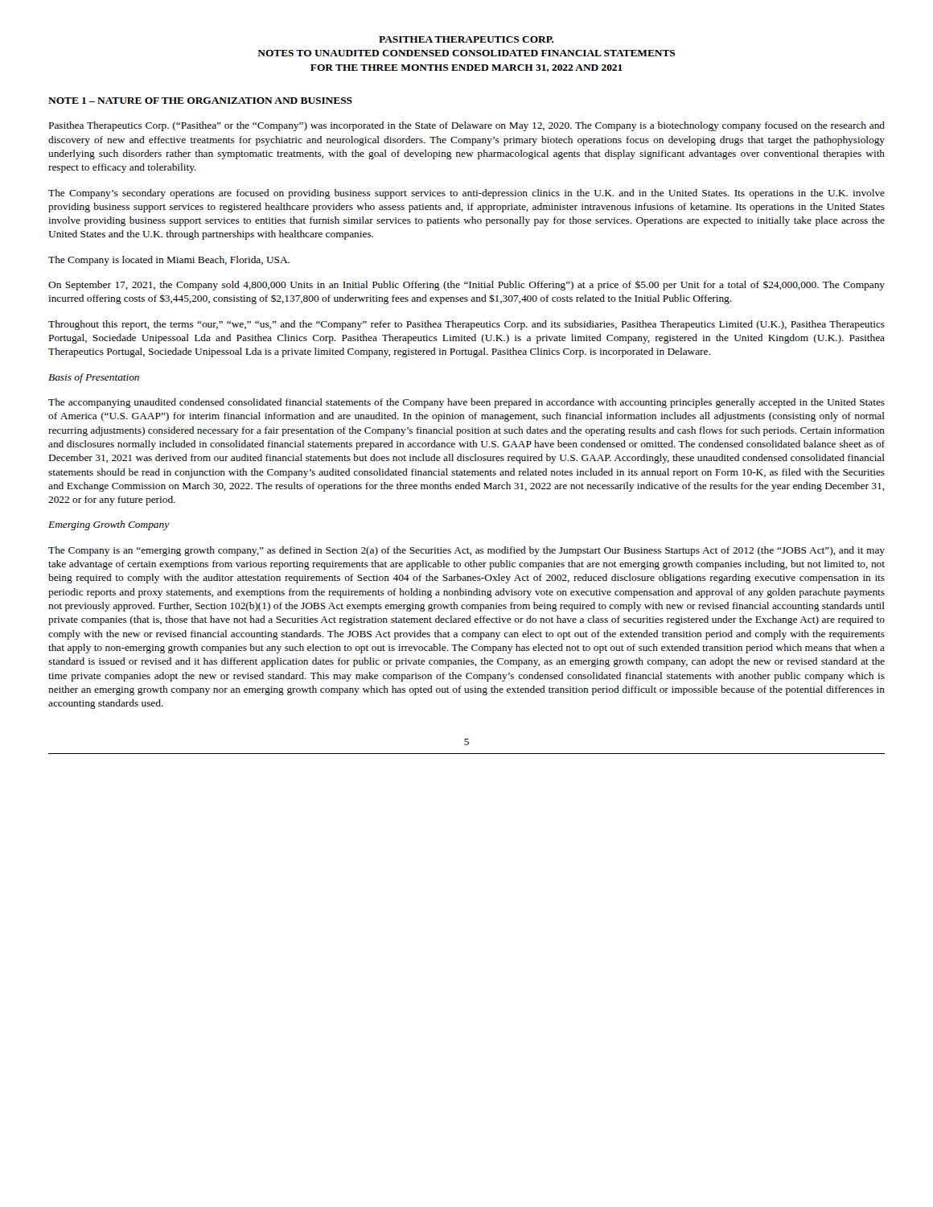PASITHEA THERAPEUTICS CORP.
NOTES TO UNAUDITED CONDENSED CONSOLIDATED FINANCIAL STATEMENTS
FOR THE THREE MONTHS ENDED MARCH 31, 2022 AND 2021
NOTE 1 – NATURE OF THE ORGANIZATION AND BUSINESS
Pasithea Therapeutics Corp. (“Pasithea” or the “Company”) was incorporated in the State of Delaware on May 12, 2020. The Company is a biotechnology company focused on the research and discovery of new and effective treatments for psychiatric and neurological disorders. The Company’s primary biotech operations focus on developing drugs that target the pathophysiology underlying such disorders rather than symptomatic treatments, with the goal of developing new pharmacological agents that display significant advantages over conventional therapies with respect to efficacy and tolerability.
The Company’s secondary operations are focused on providing business support services to anti-depression clinics in the U.K. and in the United States. Its operations in the U.K. involve providing business support services to registered healthcare providers who assess patients and, if appropriate, administer intravenous infusions of ketamine. Its operations in the United States involve providing business support services to entities that furnish similar services to patients who personally pay for those services. Operations are expected to initially take place across the United States and the U.K. through partnerships with healthcare companies.
The Company is located in Miami Beach, Florida, USA.
On September 17, 2021, the Company sold 4,800,000 Units in an Initial Public Offering (the “Initial Public Offering”) at a price of $5.00 per Unit for a total of $24,000,000. The Company incurred offering costs of $3,445,200, consisting of $2,137,800 of underwriting fees and expenses and $1,307,400 of costs related to the Initial Public Offering.
Throughout this report, the terms “our,” “we,” “us,” and the “Company” refer to Pasithea Therapeutics Corp. and its subsidiaries, Pasithea Therapeutics Limited (U.K.), Pasithea Therapeutics Portugal, Sociedade Unipessoal Lda and Pasithea Clinics Corp. Pasithea Therapeutics Limited (U.K.) is a private limited Company, registered in the United Kingdom (U.K.). Pasithea Therapeutics Portugal, Sociedade Unipessoal Lda is a private limited Company, registered in Portugal. Pasithea Clinics Corp. is incorporated in Delaware.
Basis of Presentation
The accompanying unaudited condensed consolidated financial statements of the Company have been prepared in accordance with accounting principles generally accepted in the United States of America (“U.S. GAAP”) for interim financial information and are unaudited. In the opinion of management, such financial information includes all adjustments (consisting only of normal recurring adjustments) considered necessary for a fair presentation of the Company’s financial position at such dates and the operating results and cash flows for such periods. Certain information and disclosures normally included in consolidated financial statements prepared in accordance with U.S. GAAP have been condensed or omitted. The condensed consolidated balance sheet as of December 31, 2021 was derived from our audited financial statements but does not include all disclosures required by U.S. GAAP. Accordingly, these unaudited condensed consolidated financial statements should be read in conjunction with the Company’s audited consolidated financial statements and related notes included in its annual report on Form 10-K, as filed with the Securities and Exchange Commission on March 30, 2022. The results of operations for the three months ended March 31, 2022 are not necessarily indicative of the results for the year ending December 31, 2022 or for any future period.
Emerging Growth Company
The Company is an “emerging growth company,” as defined in Section 2(a) of the Securities Act, as modified by the Jumpstart Our Business Startups Act of 2012 (the “JOBS Act”), and it may take advantage of certain exemptions from various reporting requirements that are applicable to other public companies that are not emerging growth companies including, but not limited to, not being required to comply with the auditor attestation requirements of Section 404 of the Sarbanes-Oxley Act of 2002, reduced disclosure obligations regarding executive compensation in its periodic reports and proxy statements, and exemptions from the requirements of holding a nonbinding advisory vote on executive compensation and approval of any golden parachute payments not previously approved. Further, Section 102(b)(1) of the JOBS Act exempts emerging growth companies from being required to comply with new or revised financial accounting standards until private companies (that is, those that have not had a Securities Act registration statement declared effective or do not have a class of securities registered under the Exchange Act) are required to comply with the new or revised financial accounting standards. The JOBS Act provides that a company can elect to opt out of the extended transition period and comply with the requirements that apply to non-emerging growth companies but any such election to opt out is irrevocable. The Company has elected not to opt out of such extended transition period which means that when a standard is issued or revised and it has different application dates for public or private companies, the Company, as an emerging growth company, can adopt the new or revised standard at the time private companies adopt the new or revised standard. This may make comparison of the Company’s condensed consolidated financial statements with another public company which is neither an emerging growth company nor an emerging growth company which has opted out of using the extended transition period difficult or impossible because of the potential differences in accounting standards used.
5